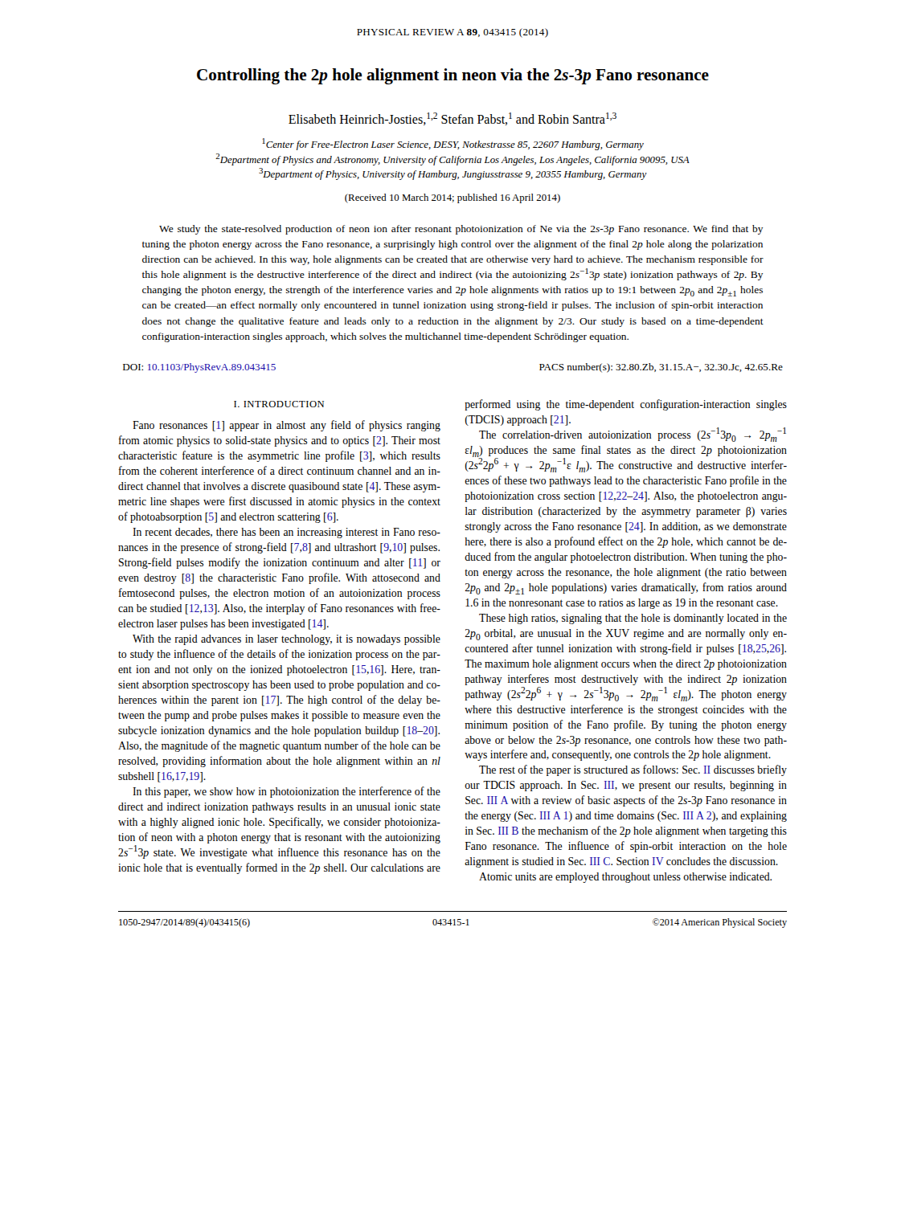PHYSICAL REVIEW A 89, 043415 (2014)
Controlling the 2p hole alignment in neon via the 2s-3p Fano resonance
Elisabeth Heinrich-Josties,1,2 Stefan Pabst,1 and Robin Santra1,3
1Center for Free-Electron Laser Science, DESY, Notkestrasse 85, 22607 Hamburg, Germany
2Department of Physics and Astronomy, University of California Los Angeles, Los Angeles, California 90095, USA
3Department of Physics, University of Hamburg, Jungiusstrasse 9, 20355 Hamburg, Germany
(Received 10 March 2014; published 16 April 2014)
We study the state-resolved production of neon ion after resonant photoionization of Ne via the 2s-3p Fano resonance. We find that by tuning the photon energy across the Fano resonance, a surprisingly high control over the alignment of the final 2p hole along the polarization direction can be achieved. In this way, hole alignments can be created that are otherwise very hard to achieve. The mechanism responsible for this hole alignment is the destructive interference of the direct and indirect (via the autoionizing 2s−13p state) ionization pathways of 2p. By changing the photon energy, the strength of the interference varies and 2p hole alignments with ratios up to 19:1 between 2p0 and 2p±1 holes can be created—an effect normally only encountered in tunnel ionization using strong-field ir pulses. The inclusion of spin-orbit interaction does not change the qualitative feature and leads only to a reduction in the alignment by 2/3. Our study is based on a time-dependent configuration-interaction singles approach, which solves the multichannel time-dependent Schrödinger equation.
DOI: 10.1103/PhysRevA.89.043415 PACS number(s): 32.80.Zb, 31.15.A−, 32.30.Jc, 42.65.Re
I. INTRODUCTION
Fano resonances [1] appear in almost any field of physics ranging from atomic physics to solid-state physics and to optics [2]. Their most characteristic feature is the asymmetric line profile [3], which results from the coherent interference of a direct continuum channel and an indirect channel that involves a discrete quasibound state [4]. These asymmetric line shapes were first discussed in atomic physics in the context of photoabsorption [5] and electron scattering [6].
In recent decades, there has been an increasing interest in Fano resonances in the presence of strong-field [7,8] and ultrashort [9,10] pulses. Strong-field pulses modify the ionization continuum and alter [11] or even destroy [8] the characteristic Fano profile. With attosecond and femtosecond pulses, the electron motion of an autoionization process can be studied [12,13]. Also, the interplay of Fano resonances with free-electron laser pulses has been investigated [14].
With the rapid advances in laser technology, it is nowadays possible to study the influence of the details of the ionization process on the parent ion and not only on the ionized photoelectron [15,16]. Here, transient absorption spectroscopy has been used to probe population and coherences within the parent ion [17]. The high control of the delay between the pump and probe pulses makes it possible to measure even the subcycle ionization dynamics and the hole population buildup [18–20]. Also, the magnitude of the magnetic quantum number of the hole can be resolved, providing information about the hole alignment within an nl subshell [16,17,19].
In this paper, we show how in photoionization the interference of the direct and indirect ionization pathways results in an unusual ionic state with a highly aligned ionic hole. Specifically, we consider photoionization of neon with a photon energy that is resonant with the autoionizing 2s−13p state. We investigate what influence this resonance has on the ionic hole that is eventually formed in the 2p shell. Our calculations are performed using the time-dependent configuration-interaction singles (TDCIS) approach [21].
The correlation-driven autoionization process (2s−13p0 → 2pm−1 εlm) produces the same final states as the direct 2p photoionization (2s22p6 + γ → 2pm−1ε lm). The constructive and destructive interferences of these two pathways lead to the characteristic Fano profile in the photoionization cross section [12,22–24]. Also, the photoelectron angular distribution (characterized by the asymmetry parameter β) varies strongly across the Fano resonance [24]. In addition, as we demonstrate here, there is also a profound effect on the 2p hole, which cannot be deduced from the angular photoelectron distribution. When tuning the photon energy across the resonance, the hole alignment (the ratio between 2p0 and 2p±1 hole populations) varies dramatically, from ratios around 1.6 in the nonresonant case to ratios as large as 19 in the resonant case.
These high ratios, signaling that the hole is dominantly located in the 2p0 orbital, are unusual in the XUV regime and are normally only encountered after tunnel ionization with strong-field ir pulses [18,25,26]. The maximum hole alignment occurs when the direct 2p photoionization pathway interferes most destructively with the indirect 2p ionization pathway (2s22p6 + γ → 2s−13p0 → 2pm−1 εlm). The photon energy where this destructive interference is the strongest coincides with the minimum position of the Fano profile. By tuning the photon energy above or below the 2s-3p resonance, one controls how these two pathways interfere and, consequently, one controls the 2p hole alignment.
The rest of the paper is structured as follows: Sec. II discusses briefly our TDCIS approach. In Sec. III, we present our results, beginning in Sec. III A with a review of basic aspects of the 2s-3p Fano resonance in the energy (Sec. III A 1) and time domains (Sec. III A 2), and explaining in Sec. III B the mechanism of the 2p hole alignment when targeting this Fano resonance. The influence of spin-orbit interaction on the hole alignment is studied in Sec. III C. Section IV concludes the discussion.
Atomic units are employed throughout unless otherwise indicated.
1050-2947/2014/89(4)/043415(6) 043415-1 ©2014 American Physical Society